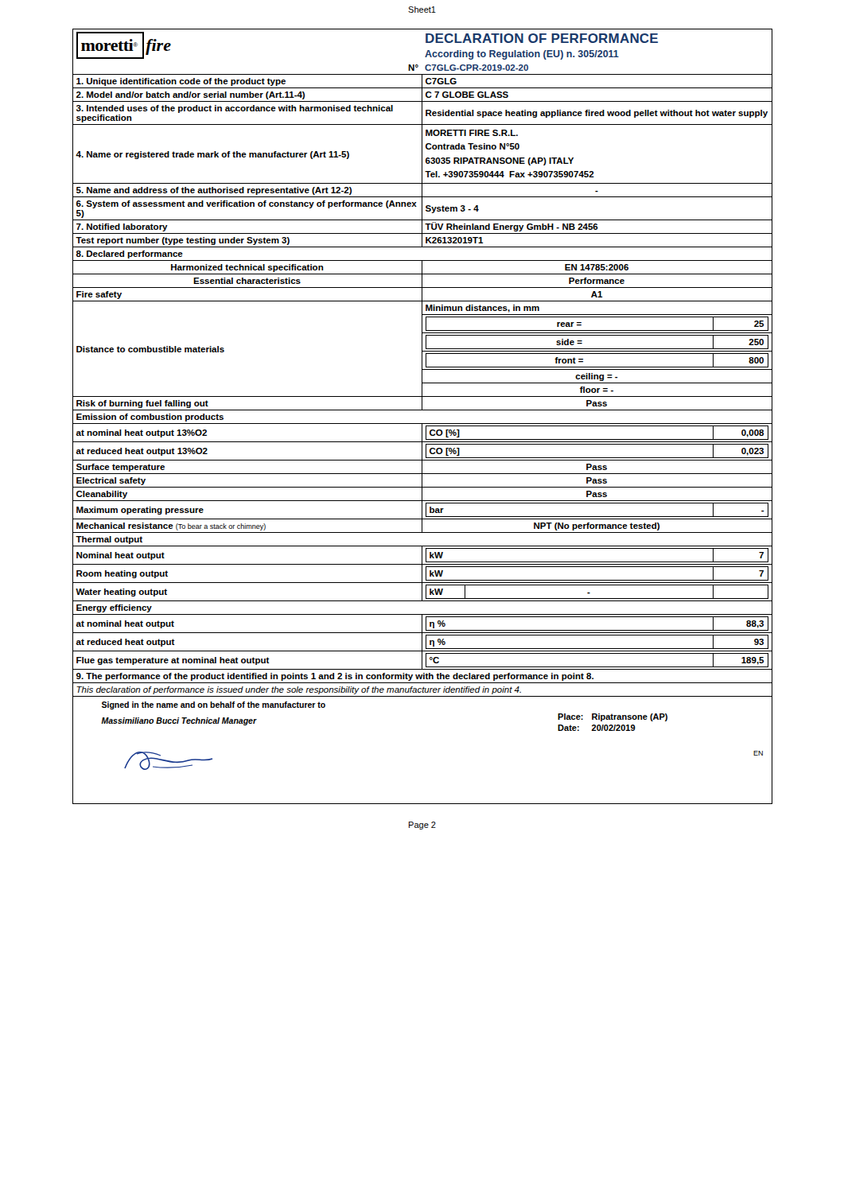Sheet1
| moretti ® fire | DECLARATION OF PERFORMANCE According to Regulation (EU) n. 305/2011 |
| N° | C7GLG-CPR-2019-02-20 |
| 1. Unique identification code of the product type | C7GLG |
| 2. Model and/or batch and/or serial number (Art.11-4) | C 7 GLOBE GLASS |
| 3. Intended uses of the product in accordance with harmonised technical specification | Residential space heating appliance fired wood pellet without hot water supply |
| 4. Name or registered trade mark of the manufacturer (Art 11-5) | MORETTI FIRE S.R.L. Contrada Tesino N°50 63035 RIPATRANSONE (AP) ITALY Tel. +39073590444 Fax +390735907452 |
| 5. Name and address of the authorised representative (Art 12-2) | - |
| 6. System of assessment and verification of constancy of performance (Annex 5) | System 3 - 4 |
| 7. Notified laboratory | TÜV Rheinland Energy GmbH - NB 2456 |
| Test report number (type testing under System 3) | K26132019T1 |
| 8. Declared performance |
| Harmonized technical specification | EN 14785:2006 |
| Essential characteristics | Performance |
| Fire safety | A1 |
| Distance to combustible materials | Minimun distances, in mm |
| / rear = / 25 / |
| / side = / 250 / |
| / front = / 800 / |
| ceiling = - |
| floor = - |
| Risk of burning fuel falling out | Pass |
| Emission of combustion products |
| at nominal heat output 13%O2 | / CO [%] / 0,008 / |
| at reduced heat output 13%O2 | / CO [%] / 0,023 / |
| Surface temperature | Pass |
| Electrical safety | Pass |
| Cleanability | Pass |
| Maximum operating pressure | / bar / - / |
| Mechanical resistance (To bear a stack or chimney) | NPT (No performance tested) |
| Thermal output |
| Nominal heat output | / kW / 7 / |
| Room heating output | / kW / 7 / |
| Water heating output | / kW / - / / |
| Energy efficiency |
| at nominal heat output | / η % / 88,3 / |
| at reduced heat output | / η % / 93 / |
| Flue gas temperature at nominal heat output | / °C / 189,5 / |
| 9. The performance of the product identified in points 1 and 2 is in conformity with the declared performance in point 8. |
| This declaration of performance is issued under the sole responsibility of the manufacturer identified in point 4. |
Signed in the name and on behalf of the manufacturer to
Massimiliano Bucci Technical Manager
| Place: | Ripatransone (AP) |
| Date: | 20/02/2019 |
EN
Page 2